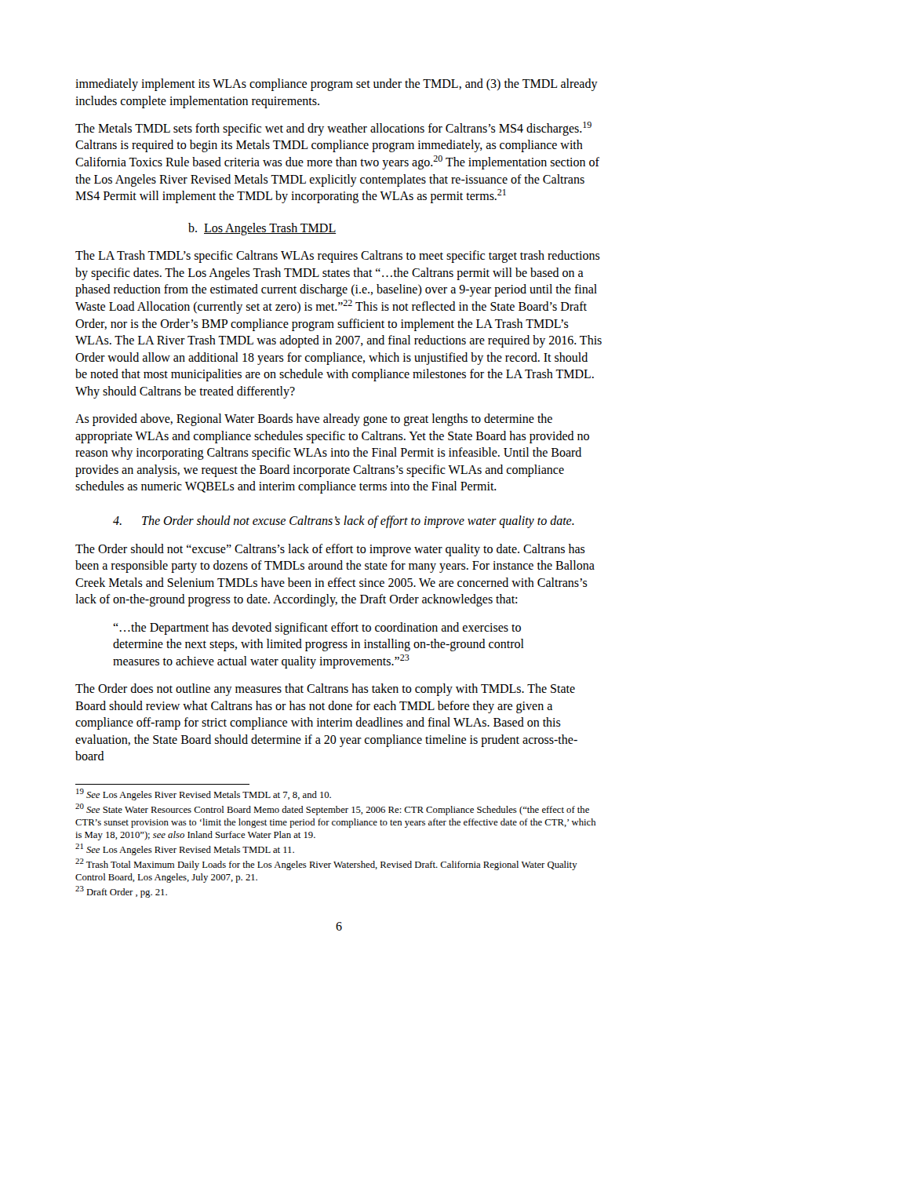immediately implement its WLAs compliance program set under the TMDL, and (3) the TMDL already includes complete implementation requirements.
The Metals TMDL sets forth specific wet and dry weather allocations for Caltrans’s MS4 discharges.19 Caltrans is required to begin its Metals TMDL compliance program immediately, as compliance with California Toxics Rule based criteria was due more than two years ago.20 The implementation section of the Los Angeles River Revised Metals TMDL explicitly contemplates that re-issuance of the Caltrans MS4 Permit will implement the TMDL by incorporating the WLAs as permit terms.21
b. Los Angeles Trash TMDL
The LA Trash TMDL’s specific Caltrans WLAs requires Caltrans to meet specific target trash reductions by specific dates. The Los Angeles Trash TMDL states that “…the Caltrans permit will be based on a phased reduction from the estimated current discharge (i.e., baseline) over a 9-year period until the final Waste Load Allocation (currently set at zero) is met.”22 This is not reflected in the State Board’s Draft Order, nor is the Order’s BMP compliance program sufficient to implement the LA Trash TMDL’s WLAs. The LA River Trash TMDL was adopted in 2007, and final reductions are required by 2016. This Order would allow an additional 18 years for compliance, which is unjustified by the record. It should be noted that most municipalities are on schedule with compliance milestones for the LA Trash TMDL. Why should Caltrans be treated differently?
As provided above, Regional Water Boards have already gone to great lengths to determine the appropriate WLAs and compliance schedules specific to Caltrans. Yet the State Board has provided no reason why incorporating Caltrans specific WLAs into the Final Permit is infeasible. Until the Board provides an analysis, we request the Board incorporate Caltrans’s specific WLAs and compliance schedules as numeric WQBELs and interim compliance terms into the Final Permit.
4. The Order should not excuse Caltrans’s lack of effort to improve water quality to date.
The Order should not “excuse” Caltrans’s lack of effort to improve water quality to date. Caltrans has been a responsible party to dozens of TMDLs around the state for many years. For instance the Ballona Creek Metals and Selenium TMDLs have been in effect since 2005. We are concerned with Caltrans’s lack of on-the-ground progress to date. Accordingly, the Draft Order acknowledges that:
“…the Department has devoted significant effort to coordination and exercises to determine the next steps, with limited progress in installing on-the-ground control measures to achieve actual water quality improvements.”23
The Order does not outline any measures that Caltrans has taken to comply with TMDLs. The State Board should review what Caltrans has or has not done for each TMDL before they are given a compliance off-ramp for strict compliance with interim deadlines and final WLAs. Based on this evaluation, the State Board should determine if a 20 year compliance timeline is prudent across-the-board
19 See Los Angeles River Revised Metals TMDL at 7, 8, and 10.
20 See State Water Resources Control Board Memo dated September 15, 2006 Re: CTR Compliance Schedules (“the effect of the CTR’s sunset provision was to ‘limit the longest time period for compliance to ten years after the effective date of the CTR,’ which is May 18, 2010”); see also Inland Surface Water Plan at 19.
21 See Los Angeles River Revised Metals TMDL at 11.
22 Trash Total Maximum Daily Loads for the Los Angeles River Watershed, Revised Draft. California Regional Water Quality Control Board, Los Angeles, July 2007, p. 21.
23 Draft Order , pg. 21.
6